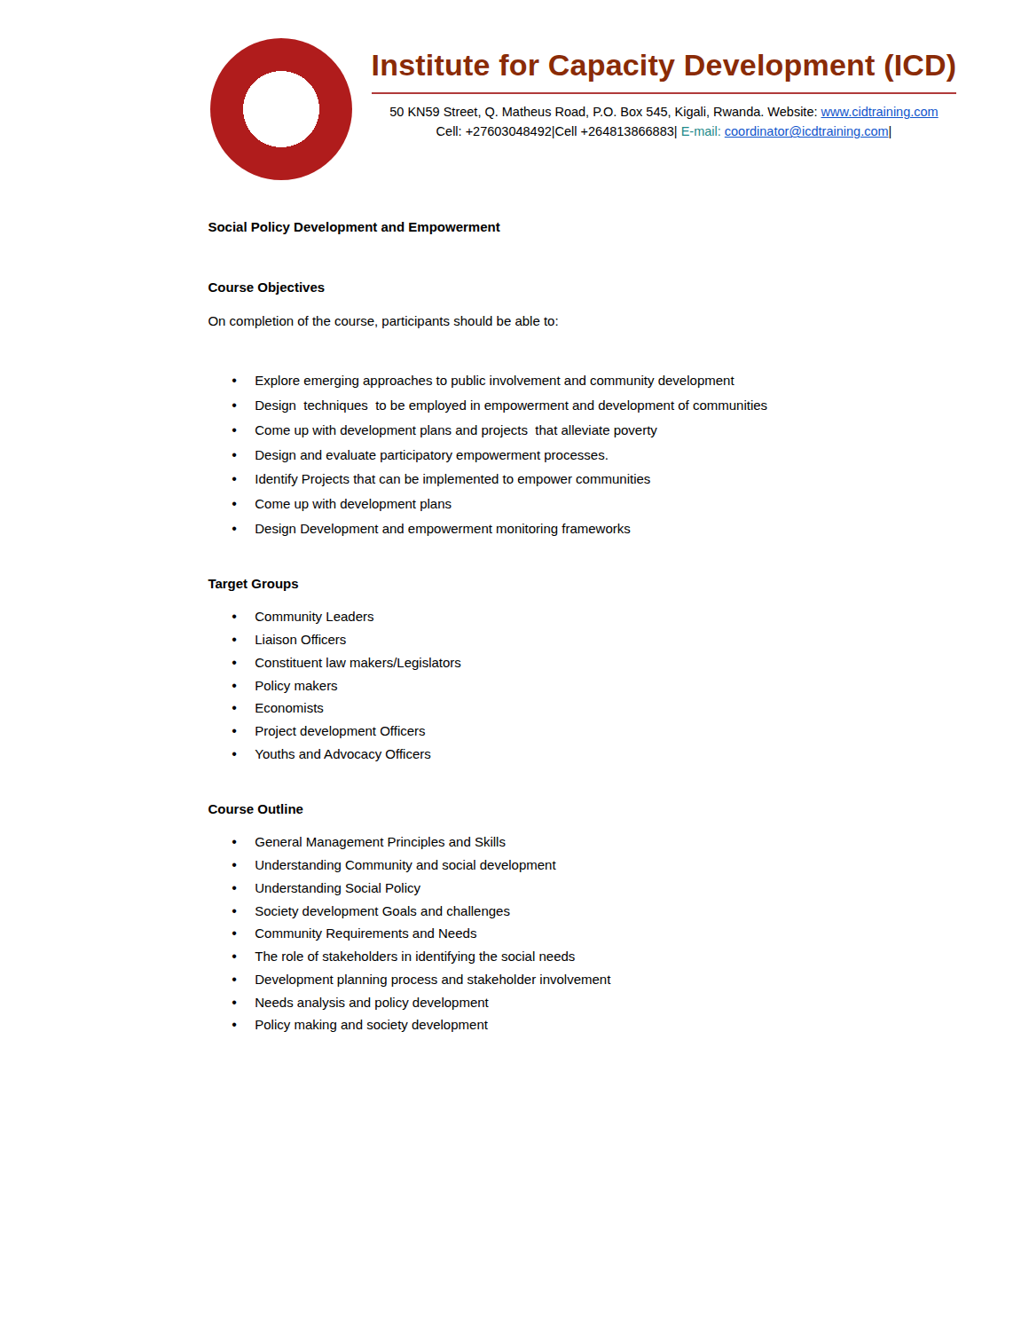Institute for Capacity Development (ICD)
50 KN59 Street, Q. Matheus Road, P.O. Box 545, Kigali, Rwanda. Website: www.cidtraining.com
Cell: +27603048492|Cell +264813866883| E-mail: coordinator@icdtraining.com|
Social Policy Development and Empowerment
Course Objectives
On completion of the course, participants should be able to:
Explore emerging approaches to public involvement and community development
Design techniques to be employed in empowerment and development of communities
Come up with development plans and projects that alleviate poverty
Design and evaluate participatory empowerment processes.
Identify Projects that can be implemented to empower communities
Come up with development plans
Design Development and empowerment monitoring frameworks
Target Groups
Community Leaders
Liaison Officers
Constituent law makers/Legislators
Policy makers
Economists
Project development Officers
Youths and Advocacy Officers
Course Outline
General Management Principles and Skills
Understanding Community and social development
Understanding Social Policy
Society development Goals and challenges
Community Requirements and Needs
The role of stakeholders in identifying the social needs
Development planning process and stakeholder involvement
Needs analysis and policy development
Policy making and society development